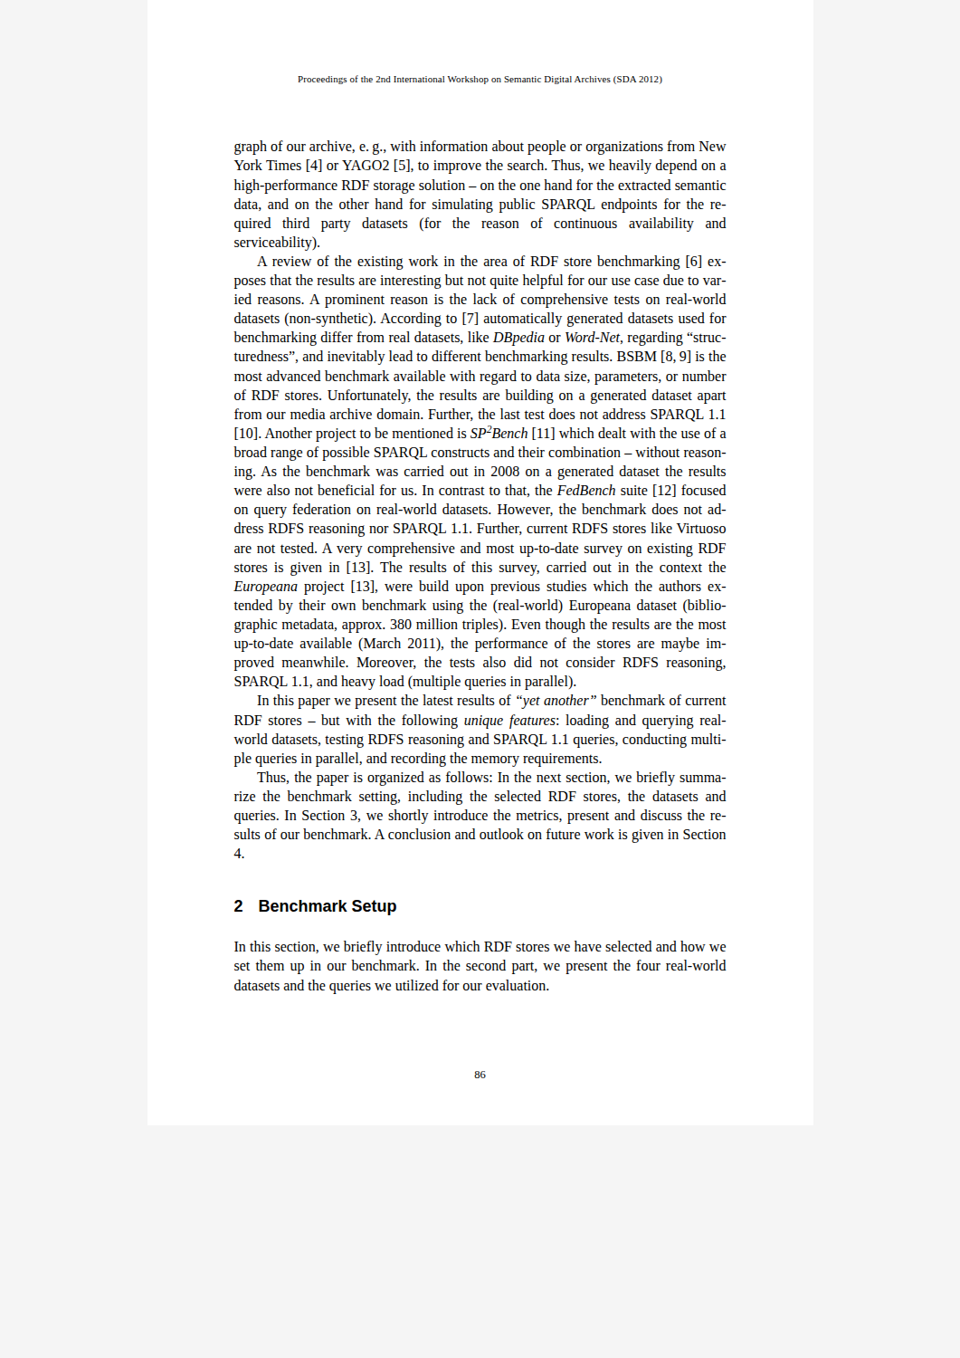Proceedings of the 2nd International Workshop on Semantic Digital Archives (SDA 2012)
graph of our archive, e. g., with information about people or organizations from New York Times [4] or YAGO2 [5], to improve the search. Thus, we heavily depend on a high-performance RDF storage solution – on the one hand for the extracted semantic data, and on the other hand for simulating public SPARQL endpoints for the required third party datasets (for the reason of continuous availability and serviceability).
A review of the existing work in the area of RDF store benchmarking [6] exposes that the results are interesting but not quite helpful for our use case due to varied reasons. A prominent reason is the lack of comprehensive tests on real-world datasets (non-synthetic). According to [7] automatically generated datasets used for benchmarking differ from real datasets, like DBpedia or Word-Net, regarding “structuredness”, and inevitably lead to different benchmarking results. BSBM [8, 9] is the most advanced benchmark available with regard to data size, parameters, or number of RDF stores. Unfortunately, the results are building on a generated dataset apart from our media archive domain. Further, the last test does not address SPARQL 1.1 [10]. Another project to be mentioned is SP2 Bench [11] which dealt with the use of a broad range of possible SPARQL constructs and their combination – without reasoning. As the benchmark was carried out in 2008 on a generated dataset the results were also not beneficial for us. In contrast to that, the FedBench suite [12] focused on query federation on real-world datasets. However, the benchmark does not address RDFS reasoning nor SPARQL 1.1. Further, current RDFS stores like Virtuoso are not tested. A very comprehensive and most up-to-date survey on existing RDF stores is given in [13]. The results of this survey, carried out in the context the Europeana project [13], were build upon previous studies which the authors extended by their own benchmark using the (real-world) Europeana dataset (bibliographic metadata, approx. 380 million triples). Even though the results are the most up-to-date available (March 2011), the performance of the stores are maybe improved meanwhile. Moreover, the tests also did not consider RDFS reasoning, SPARQL 1.1, and heavy load (multiple queries in parallel).
In this paper we present the latest results of “yet another” benchmark of current RDF stores – but with the following unique features: loading and querying real-world datasets, testing RDFS reasoning and SPARQL 1.1 queries, conducting multiple queries in parallel, and recording the memory requirements.
Thus, the paper is organized as follows: In the next section, we briefly summarize the benchmark setting, including the selected RDF stores, the datasets and queries. In Section 3, we shortly introduce the metrics, present and discuss the results of our benchmark. A conclusion and outlook on future work is given in Section 4.
2 Benchmark Setup
In this section, we briefly introduce which RDF stores we have selected and how we set them up in our benchmark. In the second part, we present the four real-world datasets and the queries we utilized for our evaluation.
86